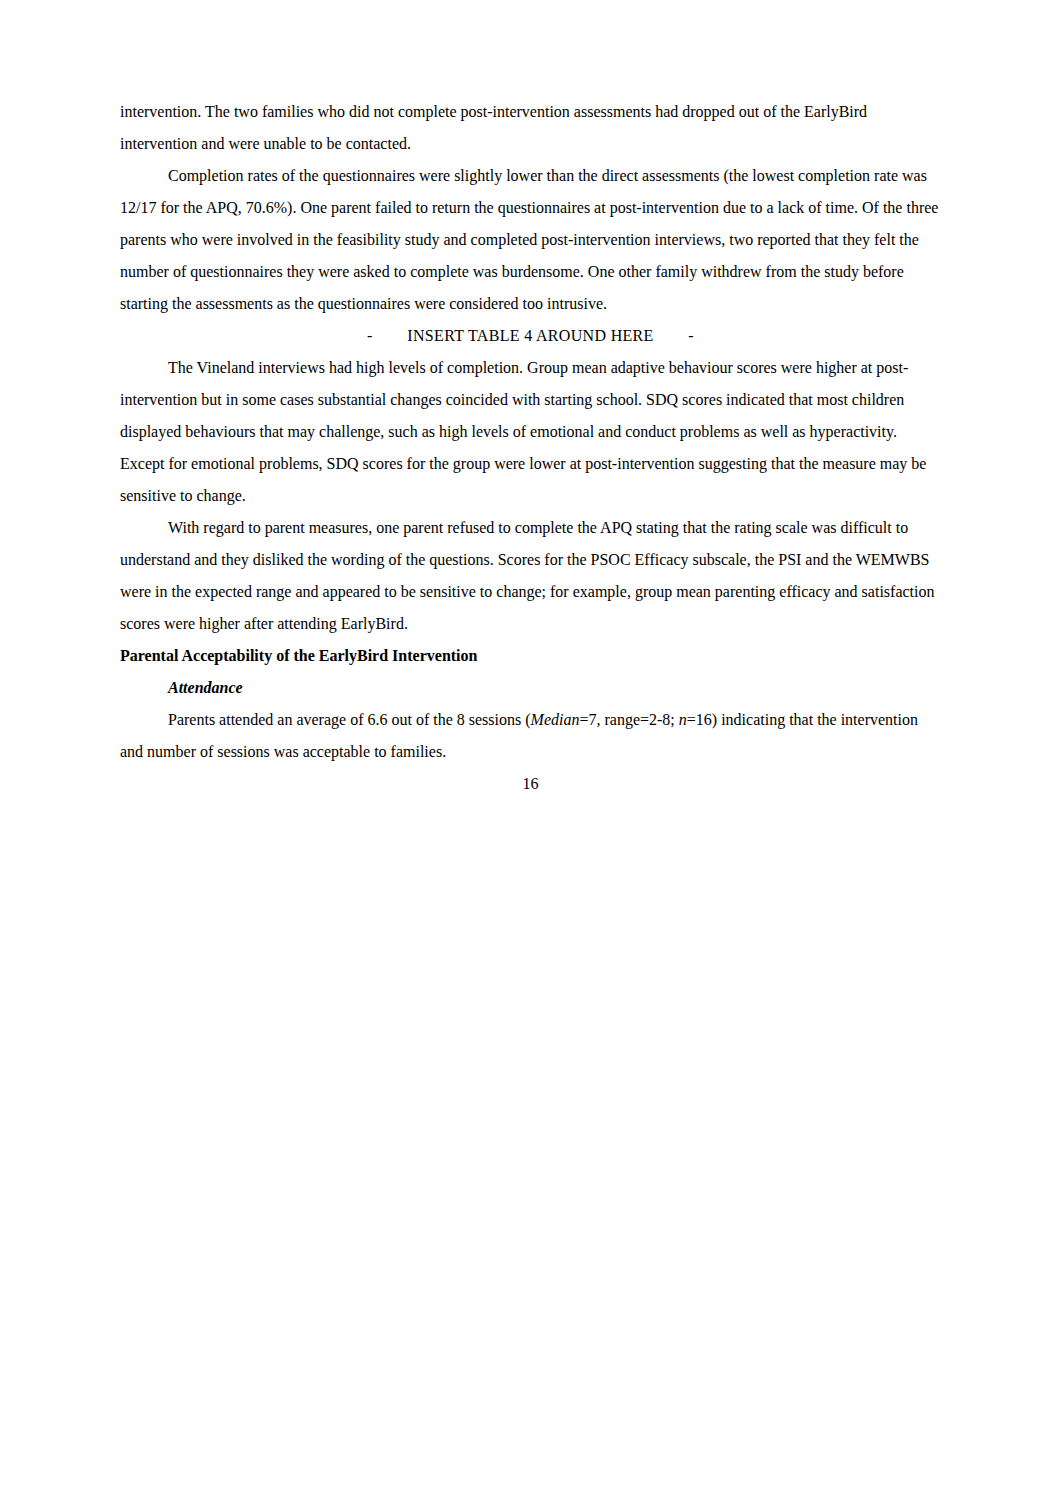intervention. The two families who did not complete post-intervention assessments had dropped out of the EarlyBird intervention and were unable to be contacted.
Completion rates of the questionnaires were slightly lower than the direct assessments (the lowest completion rate was 12/17 for the APQ, 70.6%). One parent failed to return the questionnaires at post-intervention due to a lack of time. Of the three parents who were involved in the feasibility study and completed post-intervention interviews, two reported that they felt the number of questionnaires they were asked to complete was burdensome. One other family withdrew from the study before starting the assessments as the questionnaires were considered too intrusive.
- INSERT TABLE 4 AROUND HERE -
The Vineland interviews had high levels of completion. Group mean adaptive behaviour scores were higher at post-intervention but in some cases substantial changes coincided with starting school. SDQ scores indicated that most children displayed behaviours that may challenge, such as high levels of emotional and conduct problems as well as hyperactivity. Except for emotional problems, SDQ scores for the group were lower at post-intervention suggesting that the measure may be sensitive to change.
With regard to parent measures, one parent refused to complete the APQ stating that the rating scale was difficult to understand and they disliked the wording of the questions. Scores for the PSOC Efficacy subscale, the PSI and the WEMWBS were in the expected range and appeared to be sensitive to change; for example, group mean parenting efficacy and satisfaction scores were higher after attending EarlyBird.
Parental Acceptability of the EarlyBird Intervention
Attendance
Parents attended an average of 6.6 out of the 8 sessions (Median=7, range=2-8; n=16) indicating that the intervention and number of sessions was acceptable to families.
16